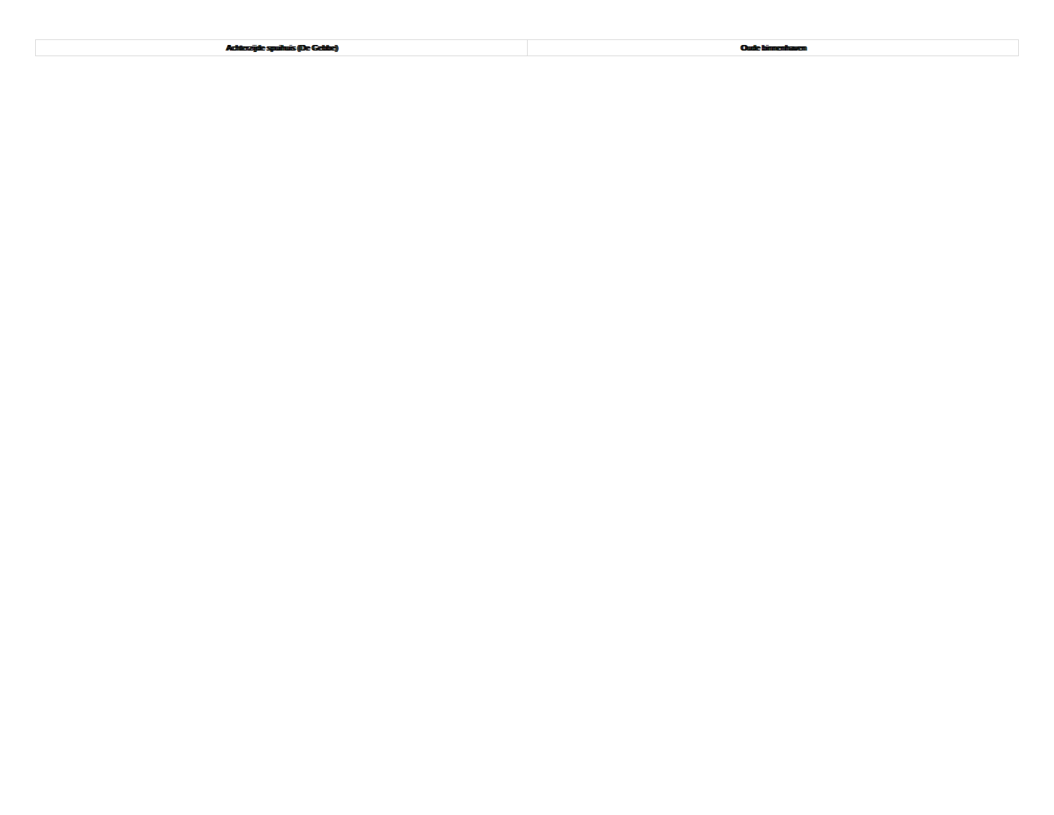| Achterzijde spuihuis (De Gebbe) Achterzijde spuihuis (De Gebbe) Achterzijde spuihuis (De Gebbe) Achterzijde spuihuis (De Gebbe) | Oude binnenhaven Oude binnenhaven Oude binnenhaven Oude binnenhaven |